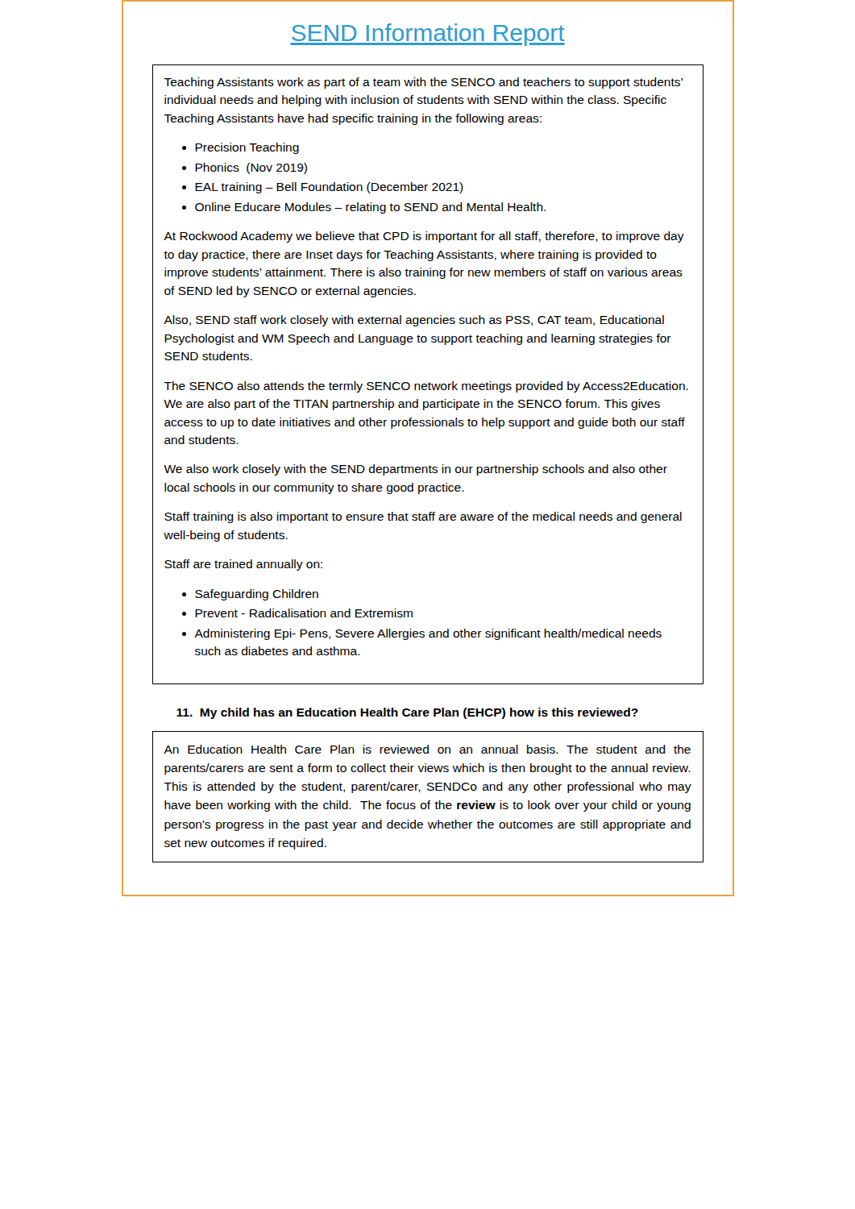SEND Information Report
Teaching Assistants work as part of a team with the SENCO and teachers to support students’ individual needs and helping with inclusion of students with SEND within the class. Specific Teaching Assistants have had specific training in the following areas:
Precision Teaching
Phonics (Nov 2019)
EAL training – Bell Foundation (December 2021)
Online Educare Modules – relating to SEND and Mental Health.
At Rockwood Academy we believe that CPD is important for all staff, therefore, to improve day to day practice, there are Inset days for Teaching Assistants, where training is provided to improve students’ attainment. There is also training for new members of staff on various areas of SEND led by SENCO or external agencies.
Also, SEND staff work closely with external agencies such as PSS, CAT team, Educational Psychologist and WM Speech and Language to support teaching and learning strategies for SEND students.
The SENCO also attends the termly SENCO network meetings provided by Access2Education. We are also part of the TITAN partnership and participate in the SENCO forum. This gives access to up to date initiatives and other professionals to help support and guide both our staff and students.
We also work closely with the SEND departments in our partnership schools and also other local schools in our community to share good practice.
Staff training is also important to ensure that staff are aware of the medical needs and general well-being of students.
Staff are trained annually on:
Safeguarding Children
Prevent - Radicalisation and Extremism
Administering Epi- Pens, Severe Allergies and other significant health/medical needs such as diabetes and asthma.
11. My child has an Education Health Care Plan (EHCP) how is this reviewed?
An Education Health Care Plan is reviewed on an annual basis. The student and the parents/carers are sent a form to collect their views which is then brought to the annual review. This is attended by the student, parent/carer, SENDCo and any other professional who may have been working with the child. The focus of the review is to look over your child or young person's progress in the past year and decide whether the outcomes are still appropriate and set new outcomes if required.